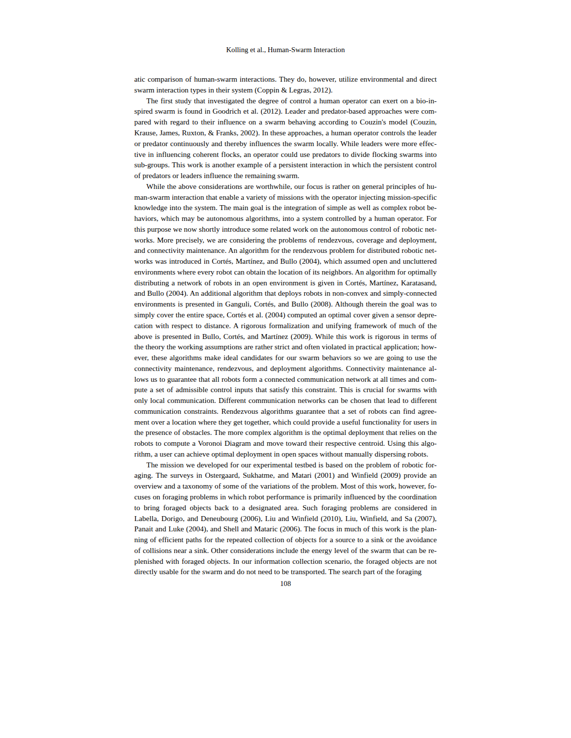Kolling et al., Human-Swarm Interaction
atic comparison of human-swarm interactions. They do, however, utilize environmental and direct swarm interaction types in their system (Coppin & Legras, 2012).
The first study that investigated the degree of control a human operator can exert on a bio-inspired swarm is found in Goodrich et al. (2012). Leader and predator-based approaches were compared with regard to their influence on a swarm behaving according to Couzin's model (Couzin, Krause, James, Ruxton, & Franks, 2002). In these approaches, a human operator controls the leader or predator continuously and thereby influences the swarm locally. While leaders were more effective in influencing coherent flocks, an operator could use predators to divide flocking swarms into sub-groups. This work is another example of a persistent interaction in which the persistent control of predators or leaders influence the remaining swarm.
While the above considerations are worthwhile, our focus is rather on general principles of human-swarm interaction that enable a variety of missions with the operator injecting mission-specific knowledge into the system. The main goal is the integration of simple as well as complex robot behaviors, which may be autonomous algorithms, into a system controlled by a human operator. For this purpose we now shortly introduce some related work on the autonomous control of robotic networks. More precisely, we are considering the problems of rendezvous, coverage and deployment, and connectivity maintenance. An algorithm for the rendezvous problem for distributed robotic networks was introduced in Cortés, Martínez, and Bullo (2004), which assumed open and uncluttered environments where every robot can obtain the location of its neighbors. An algorithm for optimally distributing a network of robots in an open environment is given in Cortés, Martínez, Karatasand, and Bullo (2004). An additional algorithm that deploys robots in non-convex and simply-connected environments is presented in Ganguli, Cortés, and Bullo (2008). Although therein the goal was to simply cover the entire space, Cortés et al. (2004) computed an optimal cover given a sensor deprecation with respect to distance. A rigorous formalization and unifying framework of much of the above is presented in Bullo, Cortés, and Martínez (2009). While this work is rigorous in terms of the theory the working assumptions are rather strict and often violated in practical application; however, these algorithms make ideal candidates for our swarm behaviors so we are going to use the connectivity maintenance, rendezvous, and deployment algorithms. Connectivity maintenance allows us to guarantee that all robots form a connected communication network at all times and compute a set of admissible control inputs that satisfy this constraint. This is crucial for swarms with only local communication. Different communication networks can be chosen that lead to different communication constraints. Rendezvous algorithms guarantee that a set of robots can find agreement over a location where they get together, which could provide a useful functionality for users in the presence of obstacles. The more complex algorithm is the optimal deployment that relies on the robots to compute a Voronoi Diagram and move toward their respective centroid. Using this algorithm, a user can achieve optimal deployment in open spaces without manually dispersing robots.
The mission we developed for our experimental testbed is based on the problem of robotic foraging. The surveys in Ostergaard, Sukhatme, and Matari (2001) and Winfield (2009) provide an overview and a taxonomy of some of the variations of the problem. Most of this work, however, focuses on foraging problems in which robot performance is primarily influenced by the coordination to bring foraged objects back to a designated area. Such foraging problems are considered in Labella, Dorigo, and Deneubourg (2006), Liu and Winfield (2010), Liu, Winfield, and Sa (2007), Panait and Luke (2004), and Shell and Mataric (2006). The focus in much of this work is the planning of efficient paths for the repeated collection of objects for a source to a sink or the avoidance of collisions near a sink. Other considerations include the energy level of the swarm that can be replenished with foraged objects. In our information collection scenario, the foraged objects are not directly usable for the swarm and do not need to be transported. The search part of the foraging
108